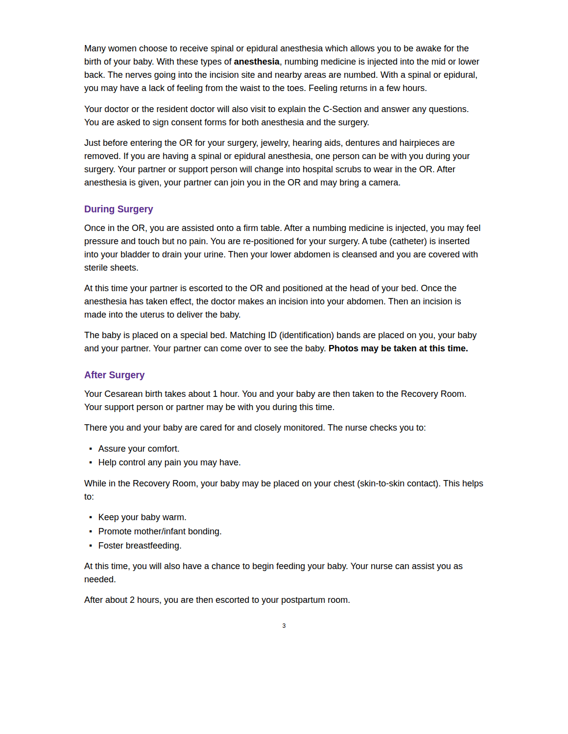Many women choose to receive spinal or epidural anesthesia which allows you to be awake for the birth of your baby. With these types of anesthesia, numbing medicine is injected into the mid or lower back. The nerves going into the incision site and nearby areas are numbed. With a spinal or epidural, you may have a lack of feeling from the waist to the toes. Feeling returns in a few hours.
Your doctor or the resident doctor will also visit to explain the C-Section and answer any questions. You are asked to sign consent forms for both anesthesia and the surgery.
Just before entering the OR for your surgery, jewelry, hearing aids, dentures and hairpieces are removed. If you are having a spinal or epidural anesthesia, one person can be with you during your surgery. Your partner or support person will change into hospital scrubs to wear in the OR. After anesthesia is given, your partner can join you in the OR and may bring a camera.
During Surgery
Once in the OR, you are assisted onto a firm table. After a numbing medicine is injected, you may feel pressure and touch but no pain. You are re-positioned for your surgery. A tube (catheter) is inserted into your bladder to drain your urine. Then your lower abdomen is cleansed and you are covered with sterile sheets.
At this time your partner is escorted to the OR and positioned at the head of your bed. Once the anesthesia has taken effect, the doctor makes an incision into your abdomen. Then an incision is made into the uterus to deliver the baby.
The baby is placed on a special bed. Matching ID (identification) bands are placed on you, your baby and your partner. Your partner can come over to see the baby. Photos may be taken at this time.
After Surgery
Your Cesarean birth takes about 1 hour. You and your baby are then taken to the Recovery Room. Your support person or partner may be with you during this time.
There you and your baby are cared for and closely monitored. The nurse checks you to:
Assure your comfort.
Help control any pain you may have.
While in the Recovery Room, your baby may be placed on your chest (skin-to-skin contact). This helps to:
Keep your baby warm.
Promote mother/infant bonding.
Foster breastfeeding.
At this time, you will also have a chance to begin feeding your baby. Your nurse can assist you as needed.
After about 2 hours, you are then escorted to your postpartum room.
3